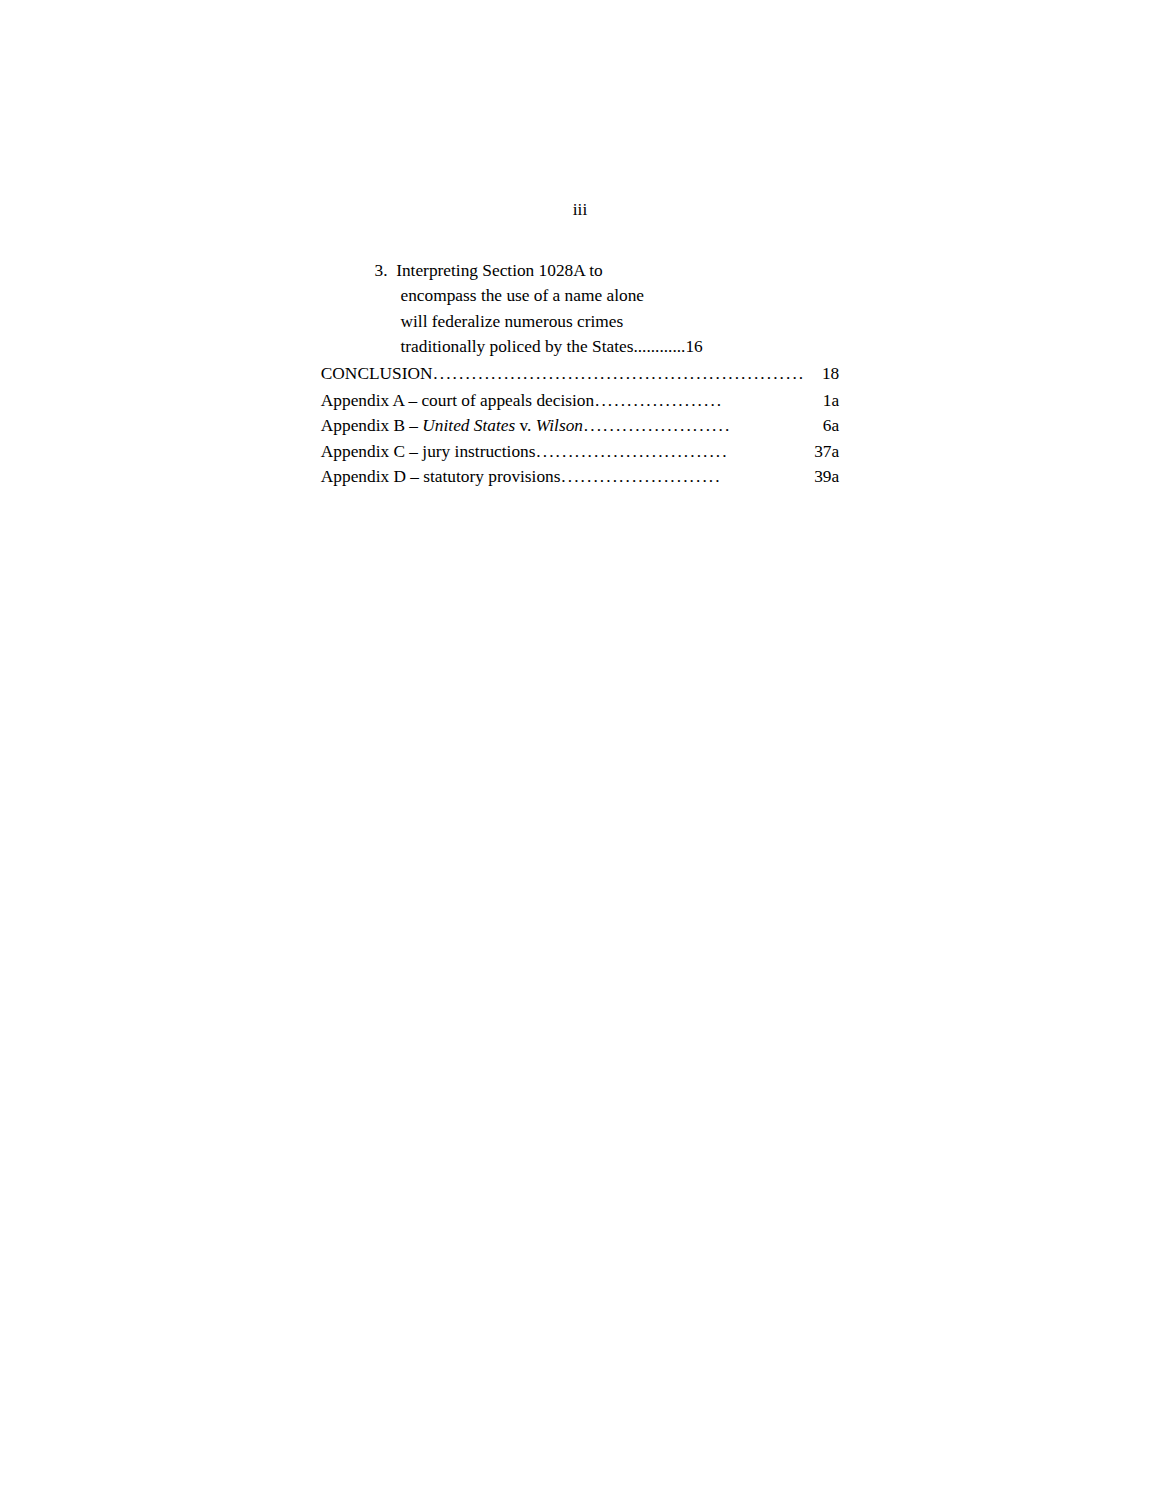iii
3. Interpreting Section 1028A to
encompass the use of a name alone
will federalize numerous crimes
traditionally policed by the States............16
CONCLUSION .......................................................... 18
Appendix A – court of appeals decision .................... 1a
Appendix B – United States v. Wilson ....................... 6a
Appendix C – jury instructions .............................. 37a
Appendix D – statutory provisions ......................... 39a